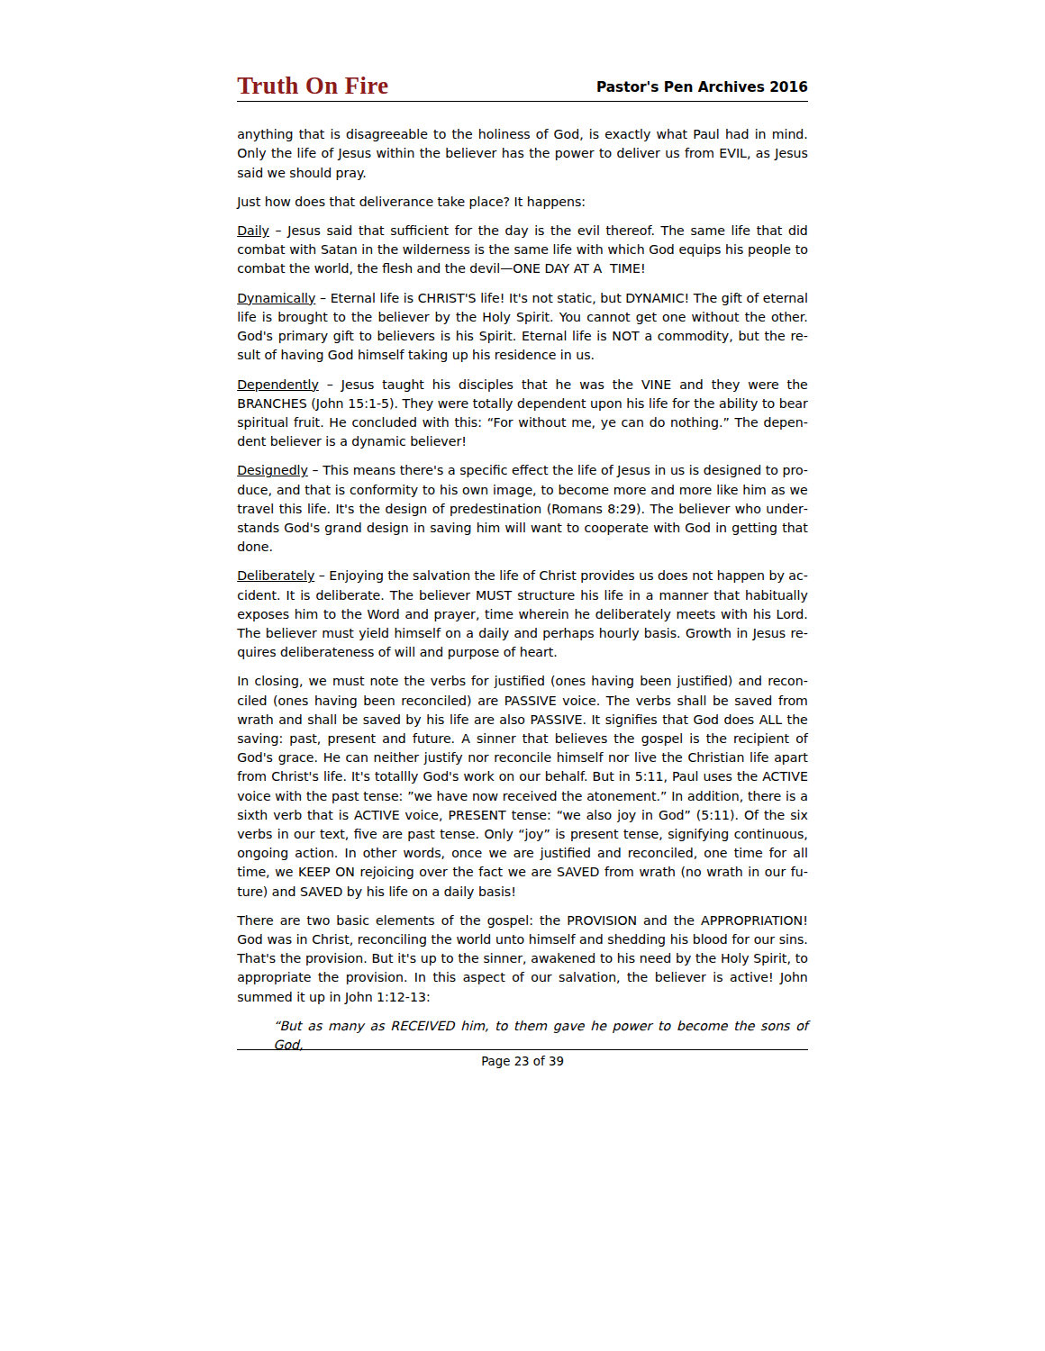Truth On Fire
Pastor's Pen Archives 2016
anything that is disagreeable to the holiness of God, is exactly what Paul had in mind. Only the life of Jesus within the believer has the power to deliver us from EVIL, as Jesus said we should pray.
Just how does that deliverance take place? It happens:
Daily – Jesus said that sufficient for the day is the evil thereof. The same life that did combat with Satan in the wilderness is the same life with which God equips his people to combat the world, the flesh and the devil—ONE DAY AT A TIME!
Dynamically – Eternal life is CHRIST'S life! It's not static, but DYNAMIC! The gift of eternal life is brought to the believer by the Holy Spirit. You cannot get one without the other. God's primary gift to believers is his Spirit. Eternal life is NOT a commodity, but the result of having God himself taking up his residence in us.
Dependently – Jesus taught his disciples that he was the VINE and they were the BRANCHES (John 15:1-5). They were totally dependent upon his life for the ability to bear spiritual fruit. He concluded with this: “For without me, ye can do nothing.” The dependent believer is a dynamic believer!
Designedly – This means there's a specific effect the life of Jesus in us is designed to produce, and that is conformity to his own image, to become more and more like him as we travel this life. It's the design of predestination (Romans 8:29). The believer who understands God's grand design in saving him will want to cooperate with God in getting that done.
Deliberately – Enjoying the salvation the life of Christ provides us does not happen by accident. It is deliberate. The believer MUST structure his life in a manner that habitually exposes him to the Word and prayer, time wherein he deliberately meets with his Lord. The believer must yield himself on a daily and perhaps hourly basis. Growth in Jesus requires deliberateness of will and purpose of heart.
In closing, we must note the verbs for justified (ones having been justified) and reconciled (ones having been reconciled) are PASSIVE voice. The verbs shall be saved from wrath and shall be saved by his life are also PASSIVE. It signifies that God does ALL the saving: past, present and future. A sinner that believes the gospel is the recipient of God's grace. He can neither justify nor reconcile himself nor live the Christian life apart from Christ's life. It's totallly God's work on our behalf. But in 5:11, Paul uses the ACTIVE voice with the past tense: ”we have now received the atonement.” In addition, there is a sixth verb that is ACTIVE voice, PRESENT tense: “we also joy in God” (5:11). Of the six verbs in our text, five are past tense. Only “joy” is present tense, signifying continuous, ongoing action. In other words, once we are justified and reconciled, one time for all time, we KEEP ON rejoicing over the fact we are SAVED from wrath (no wrath in our future) and SAVED by his life on a daily basis!
There are two basic elements of the gospel: the PROVISION and the APPROPRIATION! God was in Christ, reconciling the world unto himself and shedding his blood for our sins. That's the provision. But it's up to the sinner, awakened to his need by the Holy Spirit, to appropriate the provision. In this aspect of our salvation, the believer is active! John summed it up in John 1:12-13:
“But as many as RECEIVED him, to them gave he power to become the sons of God,
Page 23 of 39